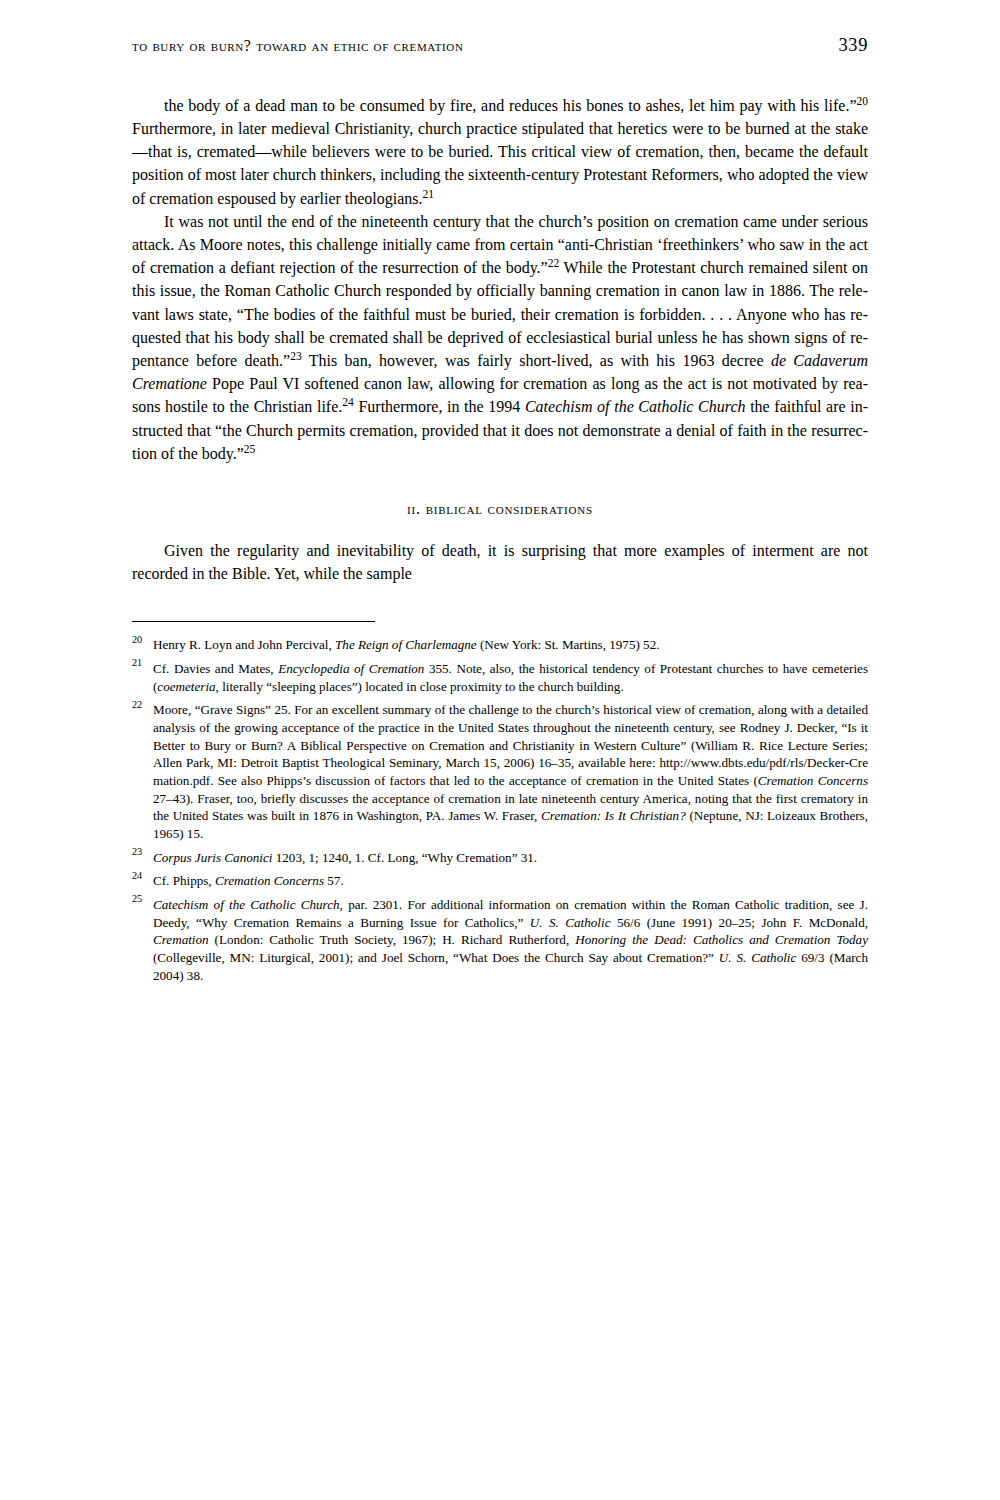to bury or burn? toward an ethic of cremation 339
the body of a dead man to be consumed by fire, and reduces his bones to ashes, let him pay with his life.”20 Furthermore, in later medieval Christianity, church practice stipulated that heretics were to be burned at the stake—that is, cremated—while believers were to be buried. This critical view of cremation, then, became the default position of most later church thinkers, including the sixteenth-century Protestant Reformers, who adopted the view of cremation espoused by earlier theologians.21
It was not until the end of the nineteenth century that the church’s position on cremation came under serious attack. As Moore notes, this challenge initially came from certain “anti-Christian ‘freethinkers’ who saw in the act of cremation a defiant rejection of the resurrection of the body.”22 While the Protestant church remained silent on this issue, the Roman Catholic Church responded by officially banning cremation in canon law in 1886. The relevant laws state, “The bodies of the faithful must be buried, their cremation is forbidden. . . . Anyone who has requested that his body shall be cremated shall be deprived of ecclesiastical burial unless he has shown signs of repentance before death.”23 This ban, however, was fairly short-lived, as with his 1963 decree de Cadaverum Crematione Pope Paul VI softened canon law, allowing for cremation as long as the act is not motivated by reasons hostile to the Christian life.24 Furthermore, in the 1994 Catechism of the Catholic Church the faithful are instructed that “the Church permits cremation, provided that it does not demonstrate a denial of faith in the resurrection of the body.”25
ii. biblical considerations
Given the regularity and inevitability of death, it is surprising that more examples of interment are not recorded in the Bible. Yet, while the sample
Henry R. Loyn and John Percival, The Reign of Charlemagne (New York: St. Martins, 1975) 52.
Cf. Davies and Mates, Encyclopedia of Cremation 355. Note, also, the historical tendency of Protestant churches to have cemeteries (coemeteria, literally “sleeping places”) located in close proximity to the church building.
Moore, “Grave Signs” 25. For an excellent summary of the challenge to the church’s historical view of cremation, along with a detailed analysis of the growing acceptance of the practice in the United States throughout the nineteenth century, see Rodney J. Decker, “Is it Better to Bury or Burn? A Biblical Perspective on Cremation and Christianity in Western Culture” (William R. Rice Lecture Series; Allen Park, MI: Detroit Baptist Theological Seminary, March 15, 2006) 16–35, available here: http://www.dbts.edu/pdf/rls/Decker-Cremation.pdf. See also Phipps’s discussion of factors that led to the acceptance of cremation in the United States (Cremation Concerns 27–43). Fraser, too, briefly discusses the acceptance of cremation in late nineteenth century America, noting that the first crematory in the United States was built in 1876 in Washington, PA. James W. Fraser, Cremation: Is It Christian? (Neptune, NJ: Loizeaux Brothers, 1965) 15.
Corpus Juris Canonici 1203, 1; 1240, 1. Cf. Long, “Why Cremation” 31.
Cf. Phipps, Cremation Concerns 57.
Catechism of the Catholic Church, par. 2301. For additional information on cremation within the Roman Catholic tradition, see J. Deedy, “Why Cremation Remains a Burning Issue for Catholics,” U. S. Catholic 56/6 (June 1991) 20–25; John F. McDonald, Cremation (London: Catholic Truth Society, 1967); H. Richard Rutherford, Honoring the Dead: Catholics and Cremation Today (Collegeville, MN: Liturgical, 2001); and Joel Schorn, “What Does the Church Say about Cremation?” U. S. Catholic 69/3 (March 2004) 38.